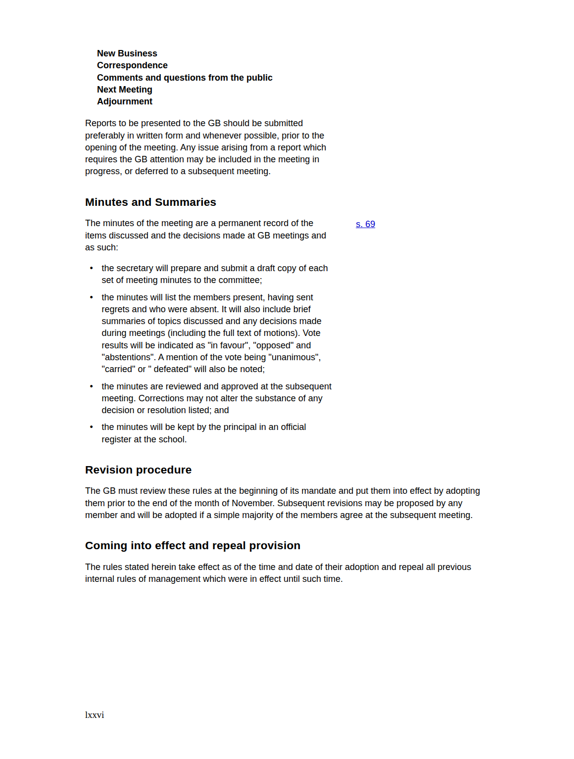New Business
Correspondence
Comments and questions from the public
Next Meeting
Adjournment
Reports to be presented to the GB should be submitted preferably in written form and whenever possible, prior to the opening of the meeting. Any issue arising from a report which requires the GB attention may be included in the meeting in progress, or deferred to a subsequent meeting.
Minutes and Summaries
The minutes of the meeting are a permanent record of the items discussed and the decisions made at GB meetings and as such:
s. 69
the secretary will prepare and submit a draft copy of each set of meeting minutes to the committee;
the minutes will list the members present, having sent regrets and who were absent. It will also include brief summaries of topics discussed and any decisions made during meetings (including the full text of motions). Vote results will be indicated as "in favour", "opposed" and "abstentions". A mention of the vote being "unanimous", "carried" or " defeated" will also be noted;
the minutes are reviewed and approved at the subsequent meeting. Corrections may not alter the substance of any decision or resolution listed; and
the minutes will be kept by the principal in an official register at the school.
Revision procedure
The GB must review these rules at the beginning of its mandate and put them into effect by adopting them prior to the end of the month of November. Subsequent revisions may be proposed by any member and will be adopted if a simple majority of the members agree at the subsequent meeting.
Coming into effect and repeal provision
The rules stated herein take effect as of the time and date of their adoption and repeal all previous internal rules of management which were in effect until such time.
lxxvi